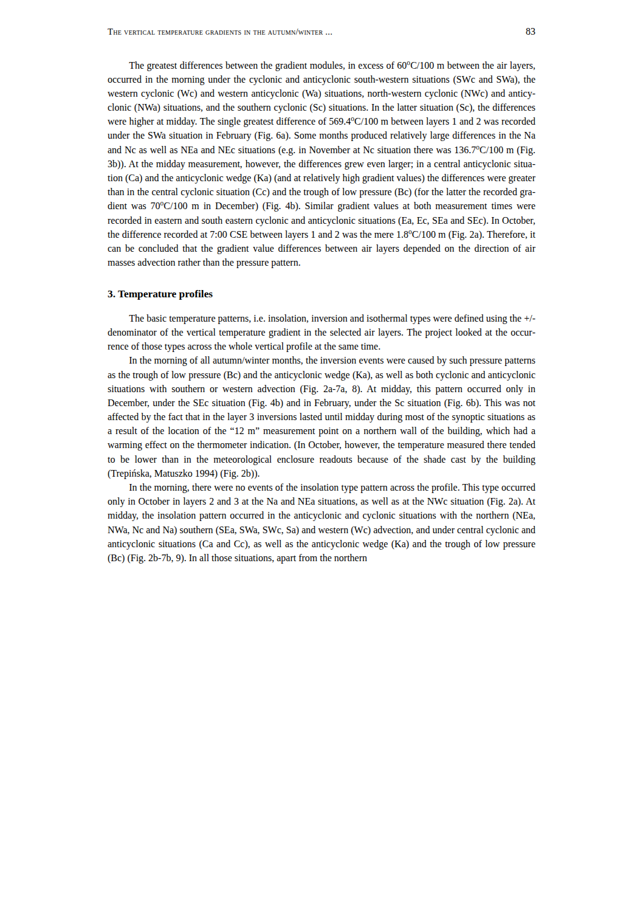The vertical temperature gradients in the autumn/winter ... 83
The greatest differences between the gradient modules, in excess of 60o C/100 m between the air layers, occurred in the morning under the cyclonic and anticyclonic south-western situations (SWc and SWa), the western cyclonic (Wc) and western anticyclonic (Wa) situations, north-western cyclonic (NWc) and anticyclonic (NWa) situations, and the southern cyclonic (Sc) situations. In the latter situation (Sc), the differences were higher at midday. The single greatest difference of 569.4o C/100 m between layers 1 and 2 was recorded under the SWa situation in February (Fig. 6a). Some months produced relatively large differences in the Na and Nc as well as NEa and NEc situations (e.g. in November at Nc situation there was 136.7o C/100 m (Fig. 3b)). At the midday measurement, however, the differences grew even larger; in a central anticyclonic situation (Ca) and the anticyclonic wedge (Ka) (and at relatively high gradient values) the differences were greater than in the central cyclonic situation (Cc) and the trough of low pressure (Bc) (for the latter the recorded gradient was 70o C/100 m in December) (Fig. 4b). Similar gradient values at both measurement times were recorded in eastern and south eastern cyclonic and anticyclonic situations (Ea, Ec, SEa and SEc). In October, the difference recorded at 7:00 CSE between layers 1 and 2 was the mere 1.8o C/100 m (Fig. 2a). Therefore, it can be concluded that the gradient value differences between air layers depended on the direction of air masses advection rather than the pressure pattern.
3. Temperature profiles
The basic temperature patterns, i.e. insolation, inversion and isothermal types were defined using the +/- denominator of the vertical temperature gradient in the selected air layers. The project looked at the occurrence of those types across the whole vertical profile at the same time.
In the morning of all autumn/winter months, the inversion events were caused by such pressure patterns as the trough of low pressure (Bc) and the anticyclonic wedge (Ka), as well as both cyclonic and anticyclonic situations with southern or western advection (Fig. 2a-7a, 8). At midday, this pattern occurred only in December, under the SEc situation (Fig. 4b) and in February, under the Sc situation (Fig. 6b). This was not affected by the fact that in the layer 3 inversions lasted until midday during most of the synoptic situations as a result of the location of the “12 m” measurement point on a northern wall of the building, which had a warming effect on the thermometer indication. (In October, however, the temperature measured there tended to be lower than in the meteorological enclosure readouts because of the shade cast by the building (Trepińska, Matuszko 1994) (Fig. 2b)).
In the morning, there were no events of the insolation type pattern across the profile. This type occurred only in October in layers 2 and 3 at the Na and NEa situations, as well as at the NWc situation (Fig. 2a). At midday, the insolation pattern occurred in the anticyclonic and cyclonic situations with the northern (NEa, NWa, Nc and Na) southern (SEa, SWa, SWc, Sa) and western (Wc) advection, and under central cyclonic and anticyclonic situations (Ca and Cc), as well as the anticyclonic wedge (Ka) and the trough of low pressure (Bc) (Fig. 2b-7b, 9). In all those situations, apart from the northern